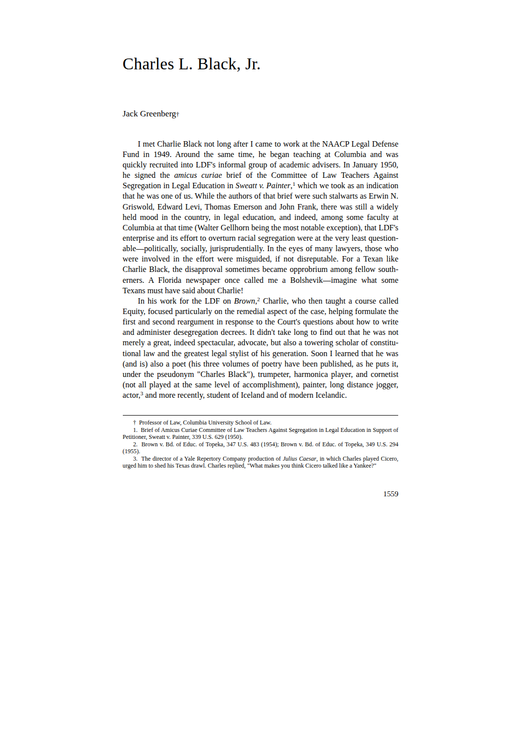Charles L. Black, Jr.
Jack Greenberg†
I met Charlie Black not long after I came to work at the NAACP Legal Defense Fund in 1949. Around the same time, he began teaching at Columbia and was quickly recruited into LDF's informal group of academic advisers. In January 1950, he signed the amicus curiae brief of the Committee of Law Teachers Against Segregation in Legal Education in Sweatt v. Painter,1 which we took as an indication that he was one of us. While the authors of that brief were such stalwarts as Erwin N. Griswold, Edward Levi, Thomas Emerson and John Frank, there was still a widely held mood in the country, in legal education, and indeed, among some faculty at Columbia at that time (Walter Gellhorn being the most notable exception), that LDF's enterprise and its effort to overturn racial segregation were at the very least questionable—politically, socially, jurisprudentially. In the eyes of many lawyers, those who were involved in the effort were misguided, if not disreputable. For a Texan like Charlie Black, the disapproval sometimes became opprobrium among fellow southerners. A Florida newspaper once called me a Bolshevik—imagine what some Texans must have said about Charlie!
In his work for the LDF on Brown,2 Charlie, who then taught a course called Equity, focused particularly on the remedial aspect of the case, helping formulate the first and second reargument in response to the Court's questions about how to write and administer desegregation decrees. It didn't take long to find out that he was not merely a great, indeed spectacular, advocate, but also a towering scholar of constitutional law and the greatest legal stylist of his generation. Soon I learned that he was (and is) also a poet (his three volumes of poetry have been published, as he puts it, under the pseudonym "Charles Black"), trumpeter, harmonica player, and cornetist (not all played at the same level of accomplishment), painter, long distance jogger, actor,3 and more recently, student of Iceland and of modern Icelandic.
† Professor of Law, Columbia University School of Law.
1. Brief of Amicus Curiae Committee of Law Teachers Against Segregation in Legal Education in Support of Petitioner, Sweatt v. Painter, 339 U.S. 629 (1950).
2. Brown v. Bd. of Educ. of Topeka, 347 U.S. 483 (1954); Brown v. Bd. of Educ. of Topeka, 349 U.S. 294 (1955).
3. The director of a Yale Repertory Company production of Julius Caesar, in which Charles played Cicero, urged him to shed his Texas drawl. Charles replied, "What makes you think Cicero talked like a Yankee?"
1559